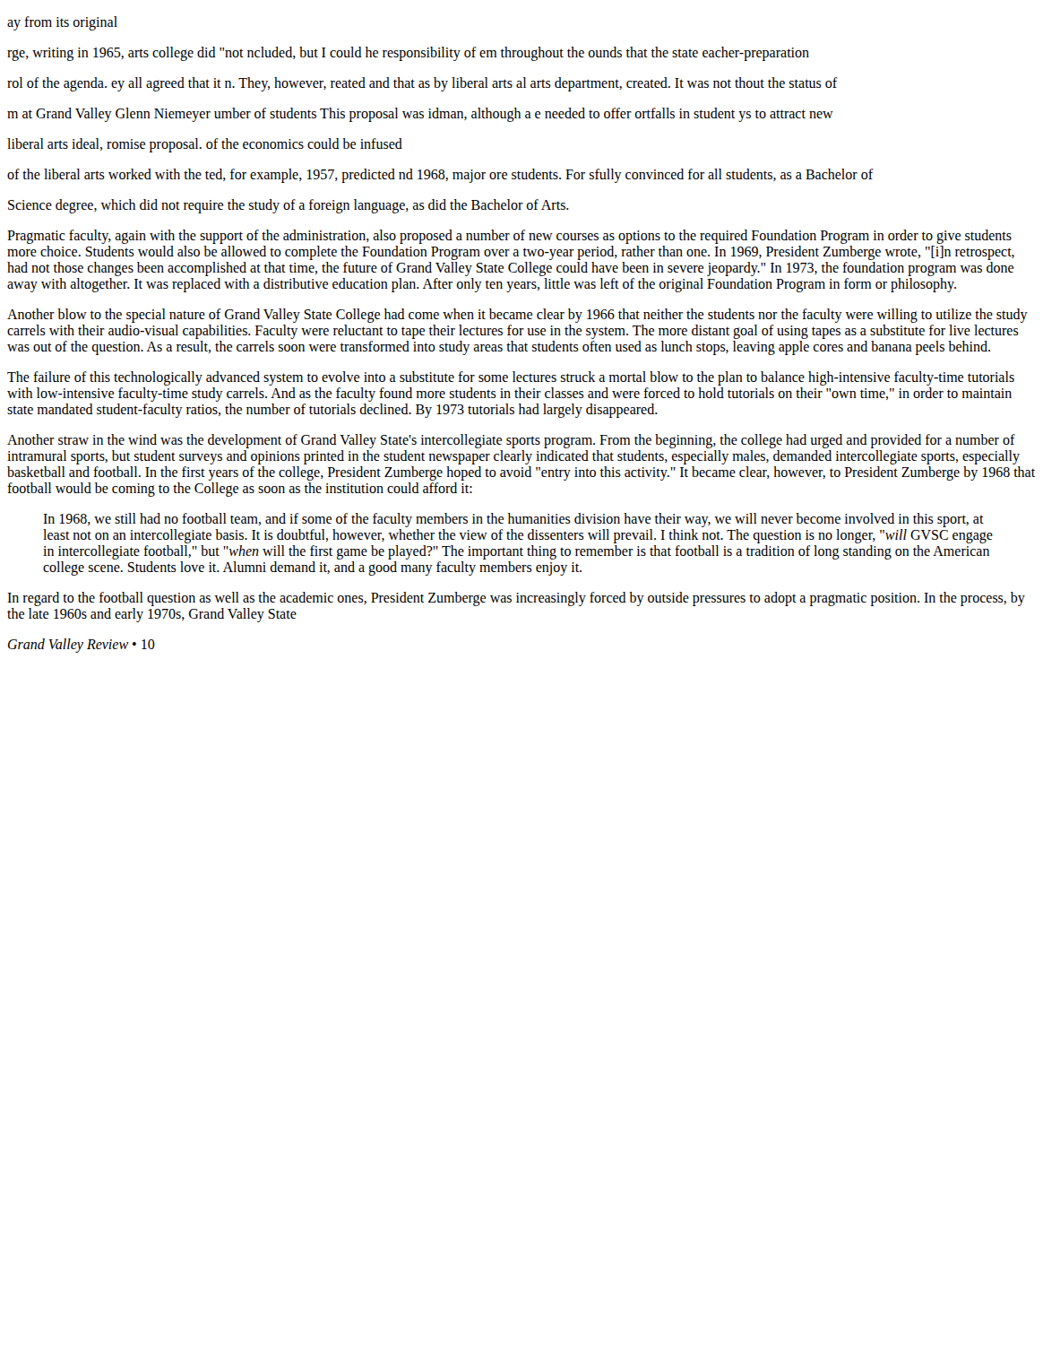ay from its original
rge, writing in 1965, arts college did "not ncluded, but I could he responsibility of em throughout the ounds that the state eacher-preparation
rol of the agenda. ey all agreed that it n. They, however, reated and that as by liberal arts al arts department, created. It was not thout the status of
m at Grand Valley Glenn Niemeyer umber of students This proposal was idman, although a e needed to offer ortfalls in student ys to attract new
liberal arts ideal, romise proposal. of the economics could be infused
of the liberal arts worked with the ted, for example, 1957, predicted nd 1968, major ore students. For sfully convinced for all students, as a Bachelor of
Science degree, which did not require the study of a foreign language, as did the Bachelor of Arts.
Pragmatic faculty, again with the support of the administration, also proposed a number of new courses as options to the required Foundation Program in order to give students more choice. Students would also be allowed to complete the Foundation Program over a two-year period, rather than one. In 1969, President Zumberge wrote, "[i]n retrospect, had not those changes been accomplished at that time, the future of Grand Valley State College could have been in severe jeopardy." In 1973, the foundation program was done away with altogether. It was replaced with a distributive education plan. After only ten years, little was left of the original Foundation Program in form or philosophy.
Another blow to the special nature of Grand Valley State College had come when it became clear by 1966 that neither the students nor the faculty were willing to utilize the study carrels with their audio-visual capabilities. Faculty were reluctant to tape their lectures for use in the system. The more distant goal of using tapes as a substitute for live lectures was out of the question. As a result, the carrels soon were transformed into study areas that students often used as lunch stops, leaving apple cores and banana peels behind.
The failure of this technologically advanced system to evolve into a substitute for some lectures struck a mortal blow to the plan to balance high-intensive faculty-time tutorials with low-intensive faculty-time study carrels. And as the faculty found more students in their classes and were forced to hold tutorials on their "own time," in order to maintain state mandated student-faculty ratios, the number of tutorials declined. By 1973 tutorials had largely disappeared.
Another straw in the wind was the development of Grand Valley State's intercollegiate sports program. From the beginning, the college had urged and provided for a number of intramural sports, but student surveys and opinions printed in the student newspaper clearly indicated that students, especially males, demanded intercollegiate sports, especially basketball and football. In the first years of the college, President Zumberge hoped to avoid "entry into this activity." It became clear, however, to President Zumberge by 1968 that football would be coming to the College as soon as the institution could afford it:
In 1968, we still had no football team, and if some of the faculty members in the humanities division have their way, we will never become involved in this sport, at least not on an intercollegiate basis. It is doubtful, however, whether the view of the dissenters will prevail. I think not. The question is no longer, "will GVSC engage in intercollegiate football," but "when will the first game be played?" The important thing to remember is that football is a tradition of long standing on the American college scene. Students love it. Alumni demand it, and a good many faculty members enjoy it.
In regard to the football question as well as the academic ones, President Zumberge was increasingly forced by outside pressures to adopt a pragmatic position. In the process, by the late 1960s and early 1970s, Grand Valley State
Grand Valley Review • 10